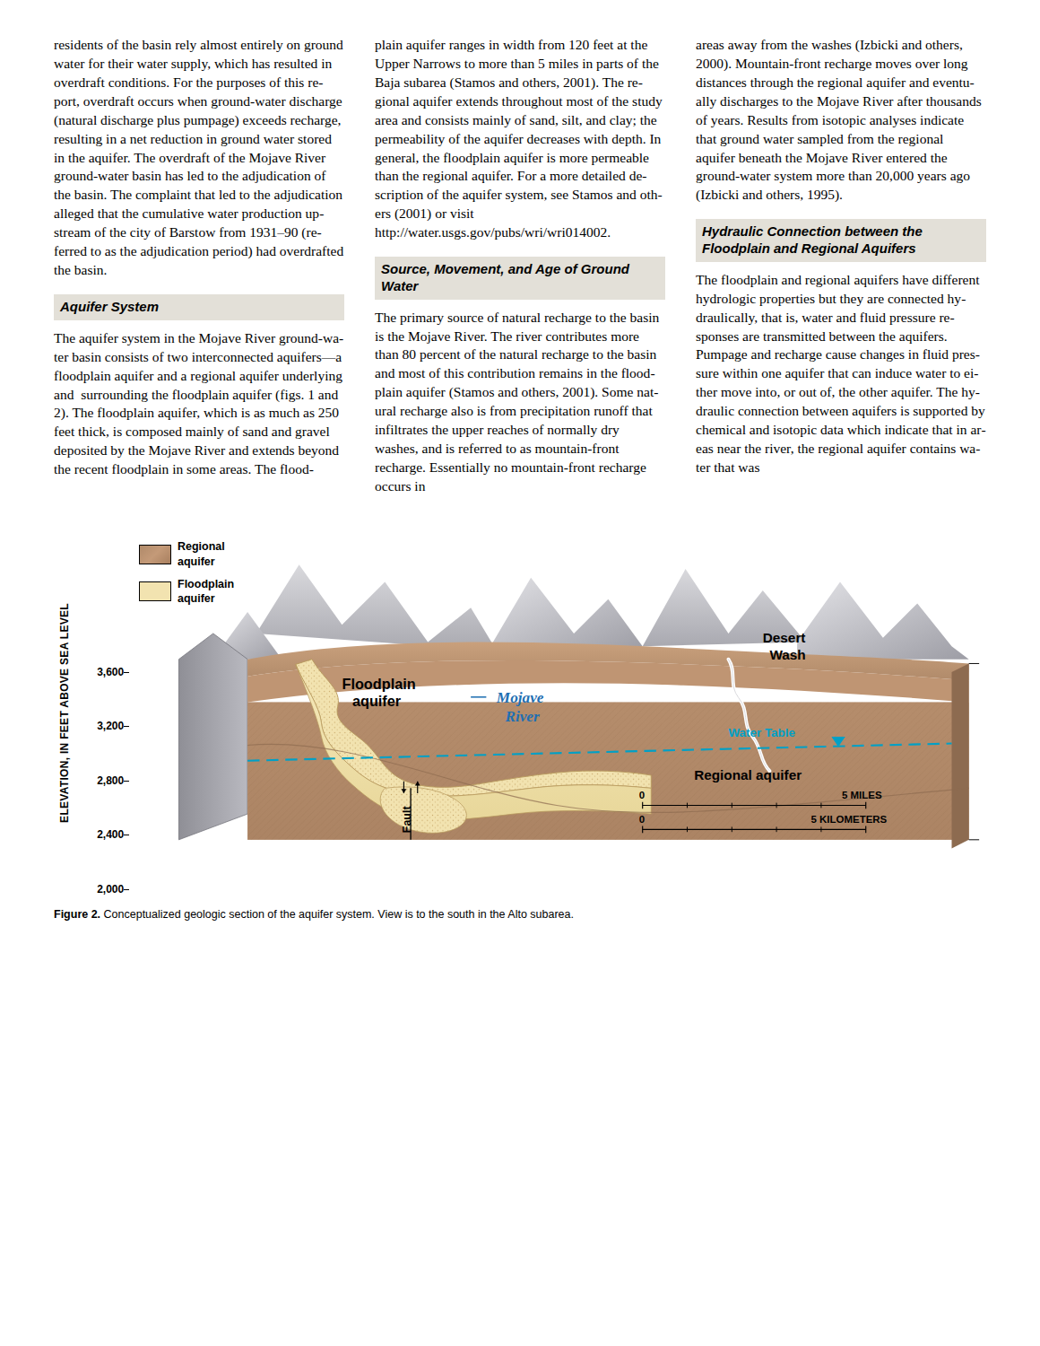residents of the basin rely almost entirely on ground water for their water supply, which has resulted in overdraft conditions. For the purposes of this report, overdraft occurs when ground-water discharge (natural discharge plus pumpage) exceeds recharge, resulting in a net reduction in ground water stored in the aquifer. The overdraft of the Mojave River ground-water basin has led to the adjudication of the basin. The complaint that led to the adjudication alleged that the cumulative water production upstream of the city of Barstow from 1931–90 (referred to as the adjudication period) had overdrafted the basin.
Aquifer System
The aquifer system in the Mojave River ground-water basin consists of two interconnected aquifers—a floodplain aquifer and a regional aquifer underlying and surrounding the floodplain aquifer (figs. 1 and 2). The floodplain aquifer, which is as much as 250 feet thick, is composed mainly of sand and gravel deposited by the Mojave River and extends beyond the recent floodplain in some areas. The flood-
plain aquifer ranges in width from 120 feet at the Upper Narrows to more than 5 miles in parts of the Baja subarea (Stamos and others, 2001). The regional aquifer extends throughout most of the study area and consists mainly of sand, silt, and clay; the permeability of the aquifer decreases with depth. In general, the floodplain aquifer is more permeable than the regional aquifer. For a more detailed description of the aquifer system, see Stamos and others (2001) or visit http://water.usgs.gov/pubs/wri/wri014002.
Source, Movement, and Age of Ground Water
The primary source of natural recharge to the basin is the Mojave River. The river contributes more than 80 percent of the natural recharge to the basin and most of this contribution remains in the floodplain aquifer (Stamos and others, 2001). Some natural recharge also is from precipitation runoff that infiltrates the upper reaches of normally dry washes, and is referred to as mountain-front recharge. Essentially no mountain-front recharge occurs in
areas away from the washes (Izbicki and others, 2000). Mountain-front recharge moves over long distances through the regional aquifer and eventually discharges to the Mojave River after thousands of years. Results from isotopic analyses indicate that ground water sampled from the regional aquifer beneath the Mojave River entered the ground-water system more than 20,000 years ago (Izbicki and others, 1995).
Hydraulic Connection between the Floodplain and Regional Aquifers
The floodplain and regional aquifers have different hydrologic properties but they are connected hydraulically, that is, water and fluid pressure responses are transmitted between the aquifers. Pumpage and recharge cause changes in fluid pressure within one aquifer that can induce water to either move into, or out of, the other aquifer. The hydraulic connection between aquifers is supported by chemical and isotopic data which indicate that in areas near the river, the regional aquifer contains water that was
Regional
aquifer
Floodplain
aquifer
ELEVATION, IN FEET ABOVE SEA LEVEL
3,600 3,200 2,800 2,400 2,000
Floodplain aquifer Mojave River Desert Wash Water Table Regional aquifer Fault 0 5 MILES 0 5 KILOMETERS
Figure 2. Conceptualized geologic section of the aquifer system. View is to the south in the Alto subarea.